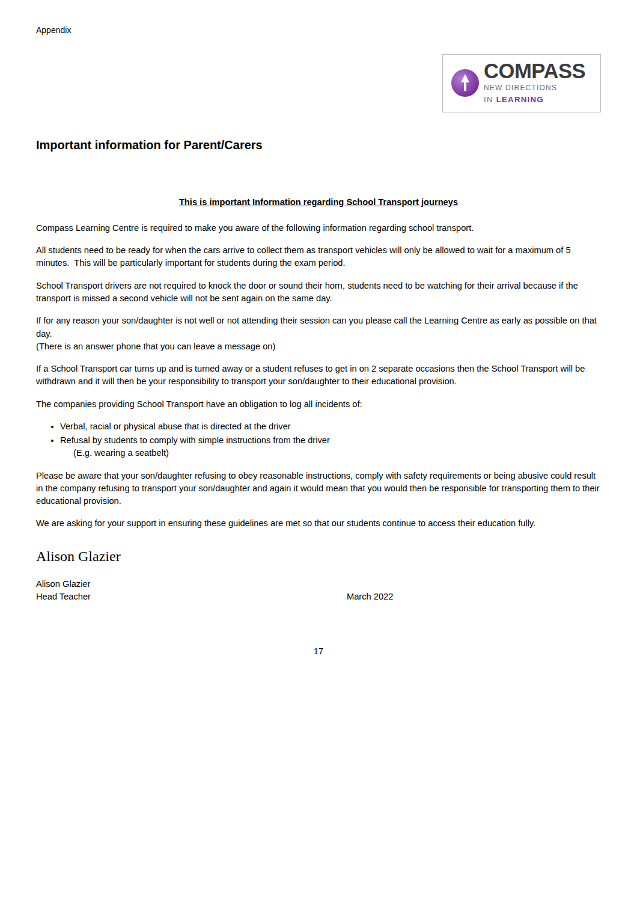Appendix
COMPASS
NEW DIRECTIONS
IN LEARNING
Important information for Parent/Carers
This is important Information regarding School Transport journeys
Compass Learning Centre is required to make you aware of the following information regarding school transport.
All students need to be ready for when the cars arrive to collect them as transport vehicles will only be allowed to wait for a maximum of 5 minutes. This will be particularly important for students during the exam period.
School Transport drivers are not required to knock the door or sound their horn, students need to be watching for their arrival because if the transport is missed a second vehicle will not be sent again on the same day.
If for any reason your son/daughter is not well or not attending their session can you please call the Learning Centre as early as possible on that day.
(There is an answer phone that you can leave a message on)
If a School Transport car turns up and is turned away or a student refuses to get in on 2 separate occasions then the School Transport will be withdrawn and it will then be your responsibility to transport your son/daughter to their educational provision.
The companies providing School Transport have an obligation to log all incidents of:
Verbal, racial or physical abuse that is directed at the driver
Refusal by students to comply with simple instructions from the driver
(E.g. wearing a seatbelt)
Please be aware that your son/daughter refusing to obey reasonable instructions, comply with safety requirements or being abusive could result in the company refusing to transport your son/daughter and again it would mean that you would then be responsible for transporting them to their educational provision.
We are asking for your support in ensuring these guidelines are met so that our students continue to access their education fully.
Alison Glazier
Alison Glazier
Head Teacher
March 2022
17